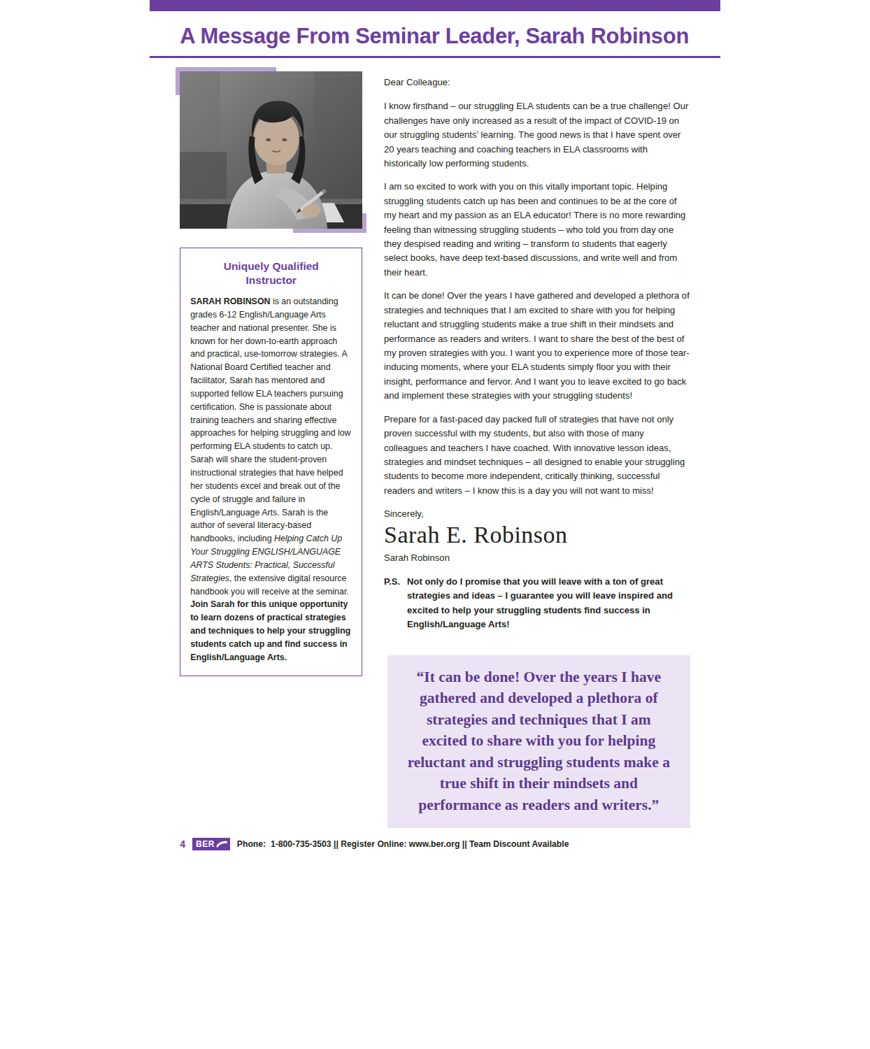A Message From Seminar Leader, Sarah Robinson
Uniquely Qualified
Instructor
SARAH ROBINSON is an outstanding grades 6-12 English/Language Arts teacher and national presenter. She is known for her down-to-earth approach and practical, use-tomorrow strategies. A National Board Certified teacher and facilitator, Sarah has mentored and supported fellow ELA teachers pursuing certification. She is passionate about training teachers and sharing effective approaches for helping struggling and low performing ELA students to catch up. Sarah will share the student-proven instructional strategies that have helped her students excel and break out of the cycle of struggle and failure in English/Language Arts. Sarah is the author of several literacy-based handbooks, including Helping Catch Up Your Struggling ENGLISH/LANGUAGE ARTS Students: Practical, Successful Strategies, the extensive digital resource handbook you will receive at the seminar. Join Sarah for this unique opportunity to learn dozens of practical strategies and techniques to help your struggling students catch up and find success in English/Language Arts.
Dear Colleague:
I know firsthand – our struggling ELA students can be a true challenge! Our challenges have only increased as a result of the impact of COVID-19 on our struggling students’ learning. The good news is that I have spent over 20 years teaching and coaching teachers in ELA classrooms with historically low performing students.
I am so excited to work with you on this vitally important topic. Helping struggling students catch up has been and continues to be at the core of my heart and my passion as an ELA educator! There is no more rewarding feeling than witnessing struggling students – who told you from day one they despised reading and writing – transform to students that eagerly select books, have deep text-based discussions, and write well and from their heart.
It can be done! Over the years I have gathered and developed a plethora of strategies and techniques that I am excited to share with you for helping reluctant and struggling students make a true shift in their mindsets and performance as readers and writers. I want to share the best of the best of my proven strategies with you. I want you to experience more of those tear-inducing moments, where your ELA students simply floor you with their insight, performance and fervor. And I want you to leave excited to go back and implement these strategies with your struggling students!
Prepare for a fast-paced day packed full of strategies that have not only proven successful with my students, but also with those of many colleagues and teachers I have coached. With innovative lesson ideas, strategies and mindset techniques – all designed to enable your struggling students to become more independent, critically thinking, successful readers and writers – I know this is a day you will not want to miss!
Sincerely,
Sarah E. Robinson
Sarah Robinson
P.S.
Not only do I promise that you will leave with a ton of great strategies and ideas – I guarantee you will leave inspired and excited to help your struggling students find success in English/Language Arts!
“It can be done! Over the years I have gathered and developed a plethora of strategies and techniques that I am excited to share with you for helping reluctant and struggling students make a true shift in their mindsets and performance as readers and writers.”
4 BER Phone: 1-800-735-3503 || Register Online: www.ber.org || Team Discount Available